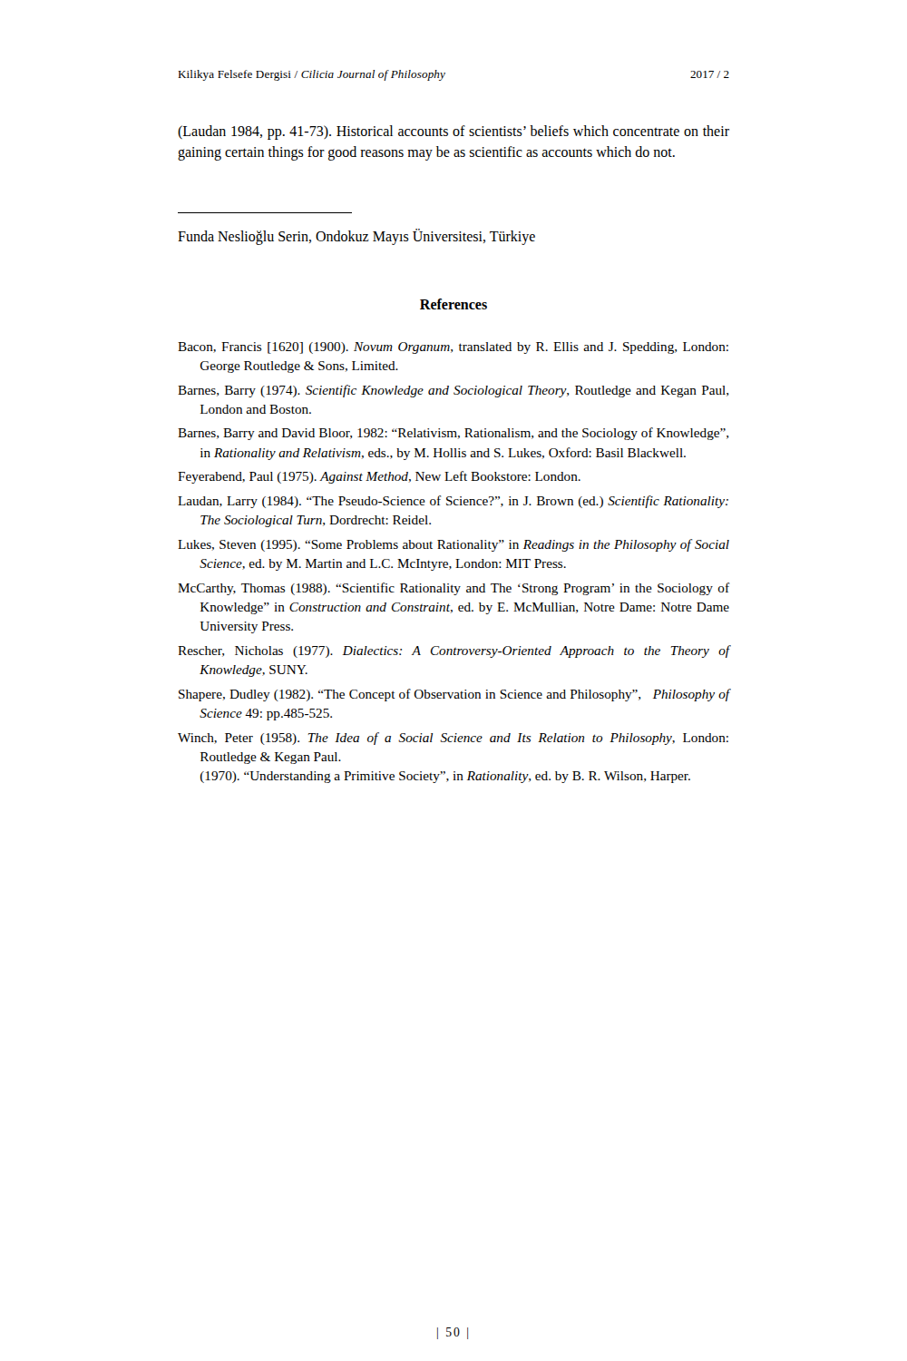Kilikya Felsefe Dergisi / Cilicia Journal of Philosophy
2017 / 2
(Laudan 1984, pp. 41-73). Historical accounts of scientists’ beliefs which concentrate on their gaining certain things for good reasons may be as scientific as accounts which do not.
Funda Neslioğlu Serin, Ondokuz Mayıs Üniversitesi, Türkiye
References
Bacon, Francis [1620] (1900). Novum Organum, translated by R. Ellis and J. Spedding, London: George Routledge & Sons, Limited.
Barnes, Barry (1974). Scientific Knowledge and Sociological Theory, Routledge and Kegan Paul, London and Boston.
Barnes, Barry and David Bloor, 1982: “Relativism, Rationalism, and the Sociology of Knowledge”, in Rationality and Relativism, eds., by M. Hollis and S. Lukes, Oxford: Basil Blackwell.
Feyerabend, Paul (1975). Against Method, New Left Bookstore: London.
Laudan, Larry (1984). “The Pseudo-Science of Science?”, in J. Brown (ed.) Scientific Rationality: The Sociological Turn, Dordrecht: Reidel.
Lukes, Steven (1995). “Some Problems about Rationality” in Readings in the Philosophy of Social Science, ed. by M. Martin and L.C. McIntyre, London: MIT Press.
McCarthy, Thomas (1988). “Scientific Rationality and The ‘Strong Program’ in the Sociology of Knowledge” in Construction and Constraint, ed. by E. McMullian, Notre Dame: Notre Dame University Press.
Rescher, Nicholas (1977). Dialectics: A Controversy-Oriented Approach to the Theory of Knowledge, SUNY.
Shapere, Dudley (1982). “The Concept of Observation in Science and Philosophy”, Philosophy of Science 49: pp.485-525.
Winch, Peter (1958). The Idea of a Social Science and Its Relation to Philosophy, London: Routledge & Kegan Paul. (1970). “Understanding a Primitive Society”, in Rationality, ed. by B. R. Wilson, Harper.
| 50 |